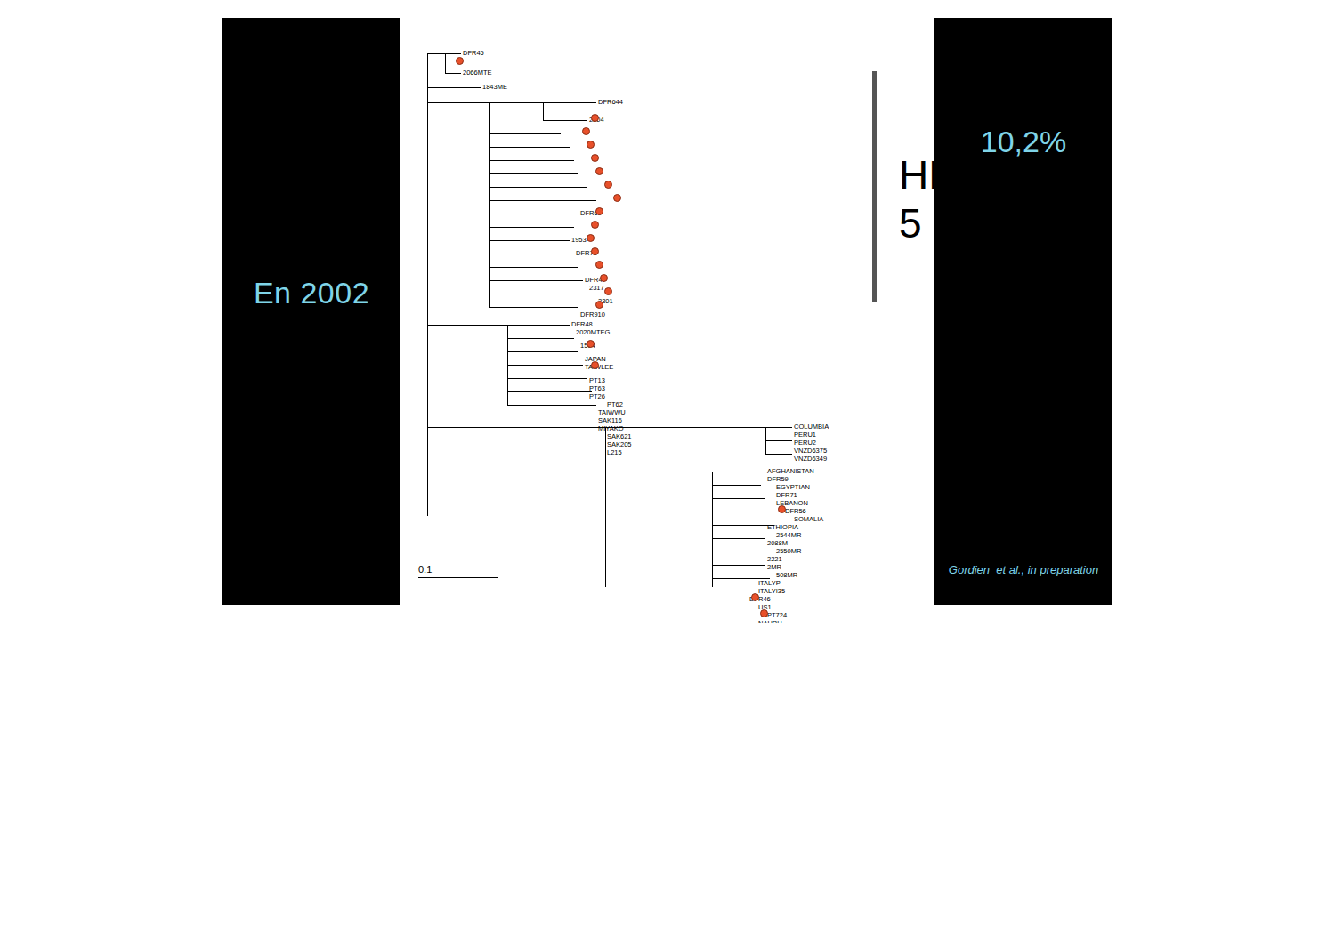En 2002
10,2%
Gordien et al., in preparation
HDV-5
0.1
DFR45
2066MTE
1843ME
DFR644
2204
DFR69
1953
DFR73
DFR47
2317
2301
DFR910
DFR48
2020MTEG
1594
JAPAN
TAIWLEE
PT13
PT63
PT26
PT62
TAIWWU
SAK116
MIYAKO
SAK621
SAK205
L215
COLUMBIA
PERU1
PERU2
VNZD6375
VNZD6349
AFGHANISTAN
DFR59
EGYPTIAN
DFR71
LEBANON
DFR56
SOMALIA
ETHIOPIA
2544MR
2088M
2550MR
2221
2MR
508MR
ITALYP
ITALYI35
DFR46
US1
PT724
NAURU
DFR60
RUSSIAN
PT12
ROMANIA
ALBANIA
TURKISH01
PT8
TW2667A1
TAIWAN
CHINA
PT30
PT214
PT51
1683